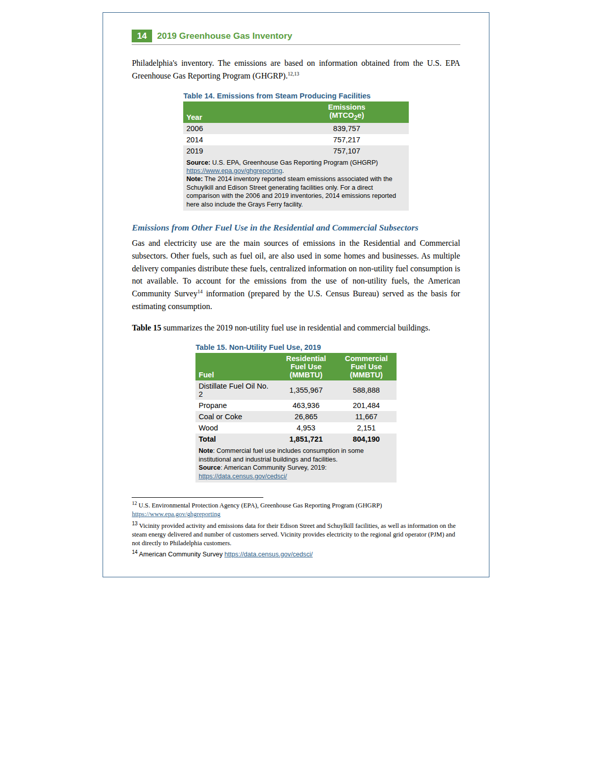14 2019 Greenhouse Gas Inventory
Philadelphia's inventory. The emissions are based on information obtained from the U.S. EPA Greenhouse Gas Reporting Program (GHGRP).12,13
Table 14. Emissions from Steam Producing Facilities
| Year | Emissions (MTCO 2 e) |
| --- | --- |
| 2006 | 839,757 |
| 2014 | 757,217 |
| 2019 | 757,107 |
| Source: U.S. EPA, Greenhouse Gas Reporting Program (GHGRP) https://www.epa.gov/ghgreporting . Note: The 2014 inventory reported steam emissions associated with the Schuylkill and Edison Street generating facilities only. For a direct comparison with the 2006 and 2019 inventories, 2014 emissions reported here also include the Grays Ferry facility. |
Emissions from Other Fuel Use in the Residential and Commercial Subsectors
Gas and electricity use are the main sources of emissions in the Residential and Commercial subsectors. Other fuels, such as fuel oil, are also used in some homes and businesses. As multiple delivery companies distribute these fuels, centralized information on non-utility fuel consumption is not available. To account for the emissions from the use of non-utility fuels, the American Community Survey14 information (prepared by the U.S. Census Bureau) served as the basis for estimating consumption.
Table 15 summarizes the 2019 non-utility fuel use in residential and commercial buildings.
Table 15. Non-Utility Fuel Use, 2019
| Fuel | Residential Fuel Use (MMBTU) | Commercial Fuel Use (MMBTU) |
| --- | --- | --- |
| Distillate Fuel Oil No. 2 | 1,355,967 | 588,888 |
| Propane | 463,936 | 201,484 |
| Coal or Coke | 26,865 | 11,667 |
| Wood | 4,953 | 2,151 |
| Total | 1,851,721 | 804,190 |
| Note : Commercial fuel use includes consumption in some institutional and industrial buildings and facilities. Source : American Community Survey, 2019: https://data.census.gov/cedsci/ |
12 U.S. Environmental Protection Agency (EPA), Greenhouse Gas Reporting Program (GHGRP) https://www.epa.gov/ghgreporting
13 Vicinity provided activity and emissions data for their Edison Street and Schuylkill facilities, as well as information on the steam energy delivered and number of customers served. Vicinity provides electricity to the regional grid operator (PJM) and not directly to Philadelphia customers.
14 American Community Survey https://data.census.gov/cedsci/